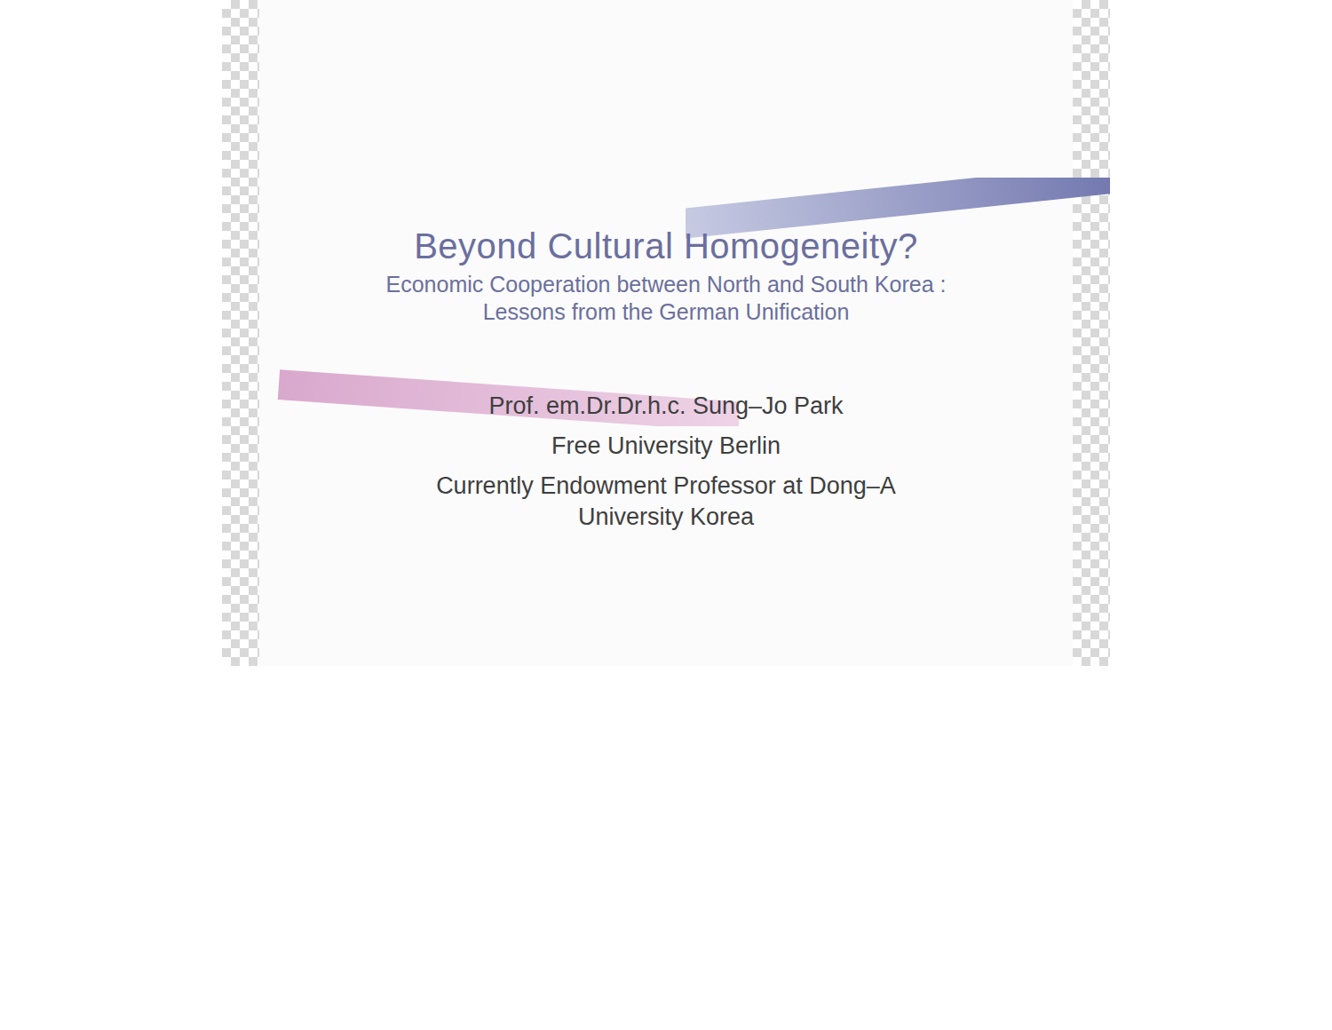Beyond Cultural Homogeneity?
Economic Cooperation between North and South Korea :
Lessons from the German Unification
Prof. em.Dr.Dr.h.c. Sung–Jo Park
Free University Berlin
Currently Endowment Professor at Dong–A
University Korea